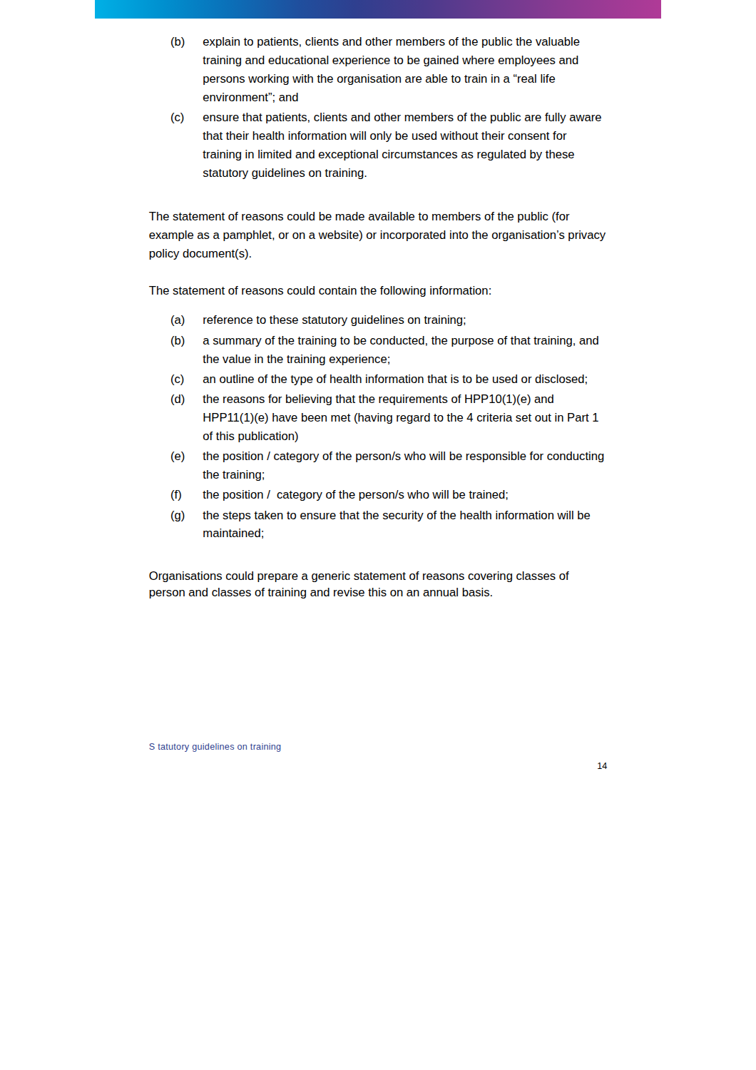(b) explain to patients, clients and other members of the public the valuable training and educational experience to be gained where employees and persons working with the organisation are able to train in a “real life environment”; and
(c) ensure that patients, clients and other members of the public are fully aware that their health information will only be used without their consent for training in limited and exceptional circumstances as regulated by these statutory guidelines on training.
The statement of reasons could be made available to members of the public (for example as a pamphlet, or on a website) or incorporated into the organisation’s privacy policy document(s).
The statement of reasons could contain the following information:
(a) reference to these statutory guidelines on training;
(b) a summary of the training to be conducted, the purpose of that training, and the value in the training experience;
(c) an outline of the type of health information that is to be used or disclosed;
(d) the reasons for believing that the requirements of HPP10(1)(e) and HPP11(1)(e) have been met (having regard to the 4 criteria set out in Part 1 of this publication)
(e) the position / category of the person/s who will be responsible for conducting the training;
(f) the position / category of the person/s who will be trained;
(g) the steps taken to ensure that the security of the health information will be maintained;
Organisations could prepare a generic statement of reasons covering classes of person and classes of training and revise this on an annual basis.
S tatutory guidelines on training
14